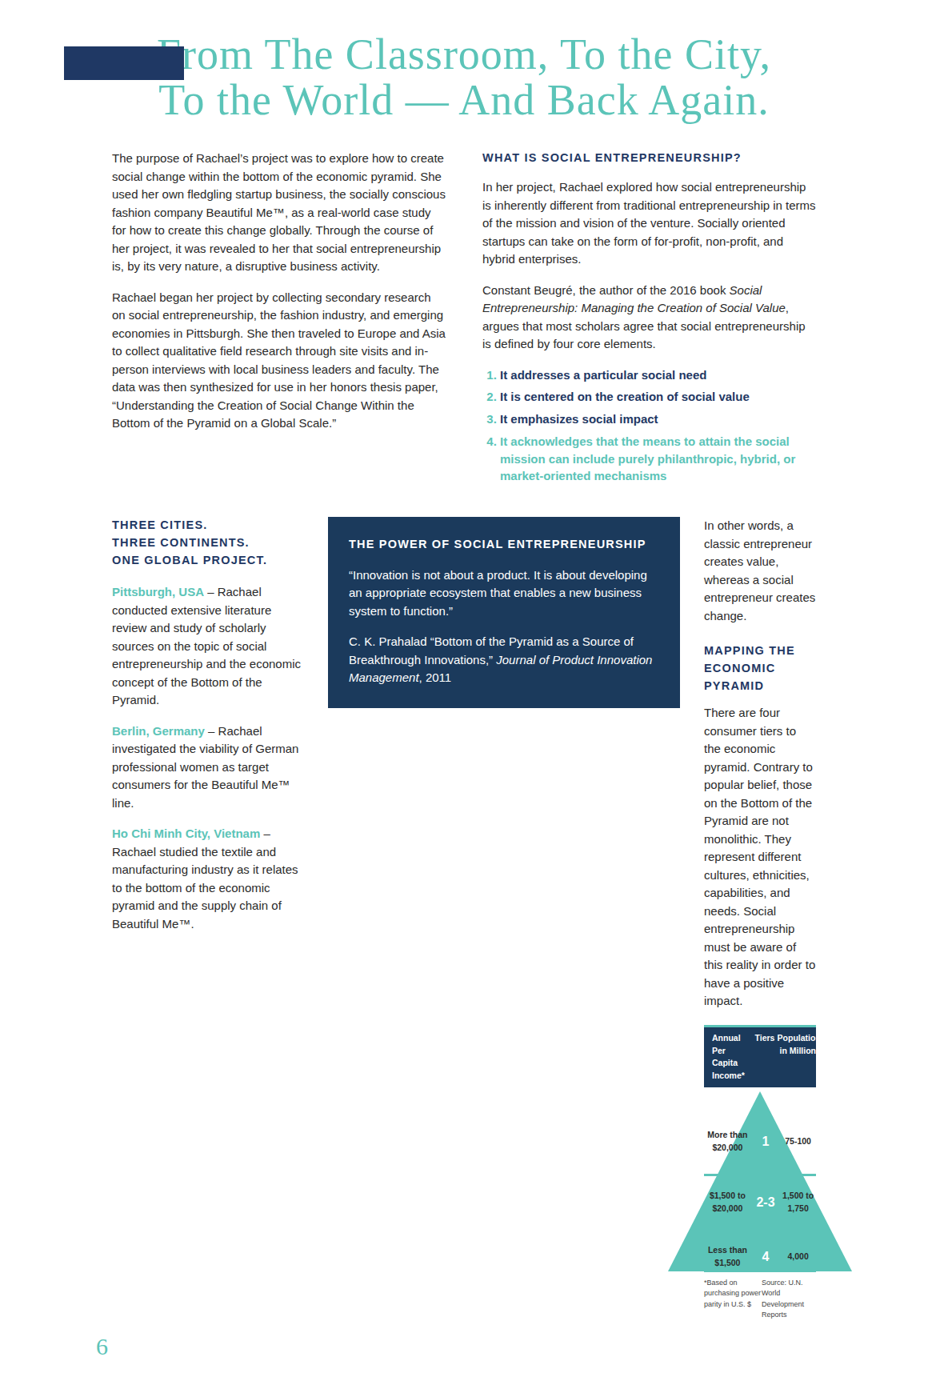From The Classroom, To the City,
To the World — And Back Again.
The purpose of Rachael’s project was to explore how to create social change within the bottom of the economic pyramid. She used her own fledgling startup business, the socially conscious fashion company Beautiful Me™, as a real-world case study for how to create this change globally. Through the course of her project, it was revealed to her that social entrepreneurship is, by its very nature, a disruptive business activity.
Rachael began her project by collecting secondary research on social entrepreneurship, the fashion industry, and emerging economies in Pittsburgh. She then traveled to Europe and Asia to collect qualitative field research through site visits and in-person interviews with local business leaders and faculty. The data was then synthesized for use in her honors thesis paper, “Understanding the Creation of Social Change Within the Bottom of the Pyramid on a Global Scale.”
What is Social Entrepreneurship?
In her project, Rachael explored how social entrepreneurship is inherently different from traditional entrepreneurship in terms of the mission and vision of the venture. Socially oriented startups can take on the form of for-profit, non-profit, and hybrid enterprises.
Constant Beugré, the author of the 2016 book Social Entrepreneurship: Managing the Creation of Social Value, argues that most scholars agree that social entrepreneurship is defined by four core elements.
It addresses a particular social need
It is centered on the creation of social value
It emphasizes social impact
It acknowledges that the means to attain the social mission can include purely philanthropic, hybrid, or market-oriented mechanisms
Three Cities.
Three Continents.
One Global Project.
Pittsburgh, USA – Rachael conducted extensive literature review and study of scholarly sources on the topic of social entrepreneurship and the economic concept of the Bottom of the Pyramid.
Berlin, Germany – Rachael investigated the viability of German professional women as target consumers for the Beautiful Me™ line.
Ho Chi Minh City, Vietnam – Rachael studied the textile and manufacturing industry as it relates to the bottom of the economic pyramid and the supply chain of Beautiful Me™.
The Power of Social Entrepreneurship
“Innovation is not about a product. It is about developing an appropriate ecosystem that enables a new business system to function.”
C. K. Prahalad “Bottom of the Pyramid as a Source of Breakthrough Innovations,” Journal of Product Innovation Management, 2011
In other words, a classic entrepreneur creates value, whereas a social entrepreneur creates change.
Mapping the Economic Pyramid
There are four consumer tiers to the economic pyramid. Contrary to popular belief, those on the Bottom of the Pyramid are not monolithic. They represent different cultures, ethnicities, capabilities, and needs. Social entrepreneurship must be aware of this reality in order to have a positive impact.
Annual Per Capita Income* Tiers Population in Millions
More than $20,000
1
75-100
$1,500 to $20,000
2-3
1,500 to 1,750
Less than $1,500
4
4,000
*Based on purchasing power parity in U.S. $ Source: U.N. World Development Reports
6